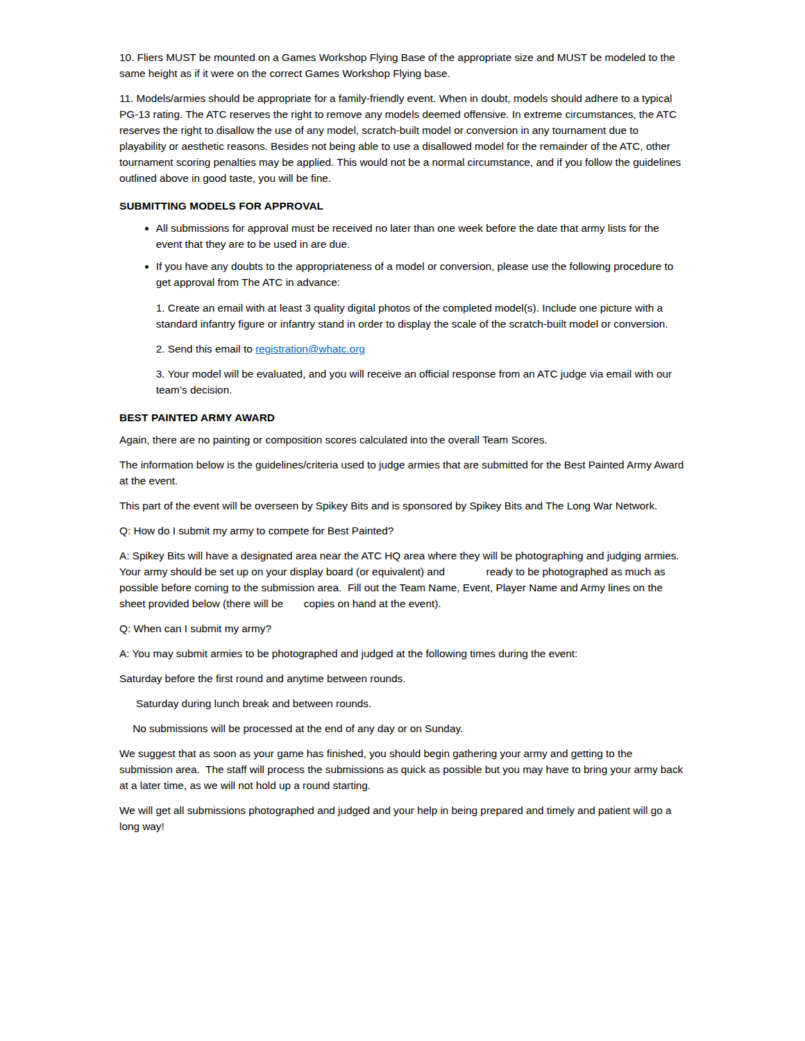10. Fliers MUST be mounted on a Games Workshop Flying Base of the appropriate size and MUST be modeled to the same height as if it were on the correct Games Workshop Flying base.
11. Models/armies should be appropriate for a family-friendly event. When in doubt, models should adhere to a typical PG-13 rating. The ATC reserves the right to remove any models deemed offensive. In extreme circumstances, the ATC reserves the right to disallow the use of any model, scratch-built model or conversion in any tournament due to playability or aesthetic reasons. Besides not being able to use a disallowed model for the remainder of the ATC, other tournament scoring penalties may be applied. This would not be a normal circumstance, and if you follow the guidelines outlined above in good taste, you will be fine.
SUBMITTING MODELS FOR APPROVAL
All submissions for approval must be received no later than one week before the date that army lists for the event that they are to be used in are due.
If you have any doubts to the appropriateness of a model or conversion, please use the following procedure to get approval from The ATC in advance:
1. Create an email with at least 3 quality digital photos of the completed model(s). Include one picture with a standard infantry figure or infantry stand in order to display the scale of the scratch-built model or conversion.
2. Send this email to registration@whatc.org
3. Your model will be evaluated, and you will receive an official response from an ATC judge via email with our team’s decision.
BEST PAINTED ARMY AWARD
Again, there are no painting or composition scores calculated into the overall Team Scores.
The information below is the guidelines/criteria used to judge armies that are submitted for the Best Painted Army Award at the event.
This part of the event will be overseen by Spikey Bits and is sponsored by Spikey Bits and The Long War Network.
Q: How do I submit my army to compete for Best Painted?
A: Spikey Bits will have a designated area near the ATC HQ area where they will be photographing and judging armies. Your army should be set up on your display board (or equivalent) and ready to be photographed as much as possible before coming to the submission area. Fill out the Team Name, Event, Player Name and Army lines on the sheet provided below (there will be copies on hand at the event).
Q: When can I submit my army?
A: You may submit armies to be photographed and judged at the following times during the event:
Saturday before the first round and anytime between rounds.
Saturday during lunch break and between rounds.
No submissions will be processed at the end of any day or on Sunday.
We suggest that as soon as your game has finished, you should begin gathering your army and getting to the submission area. The staff will process the submissions as quick as possible but you may have to bring your army back at a later time, as we will not hold up a round starting.
We will get all submissions photographed and judged and your help in being prepared and timely and patient will go a long way!